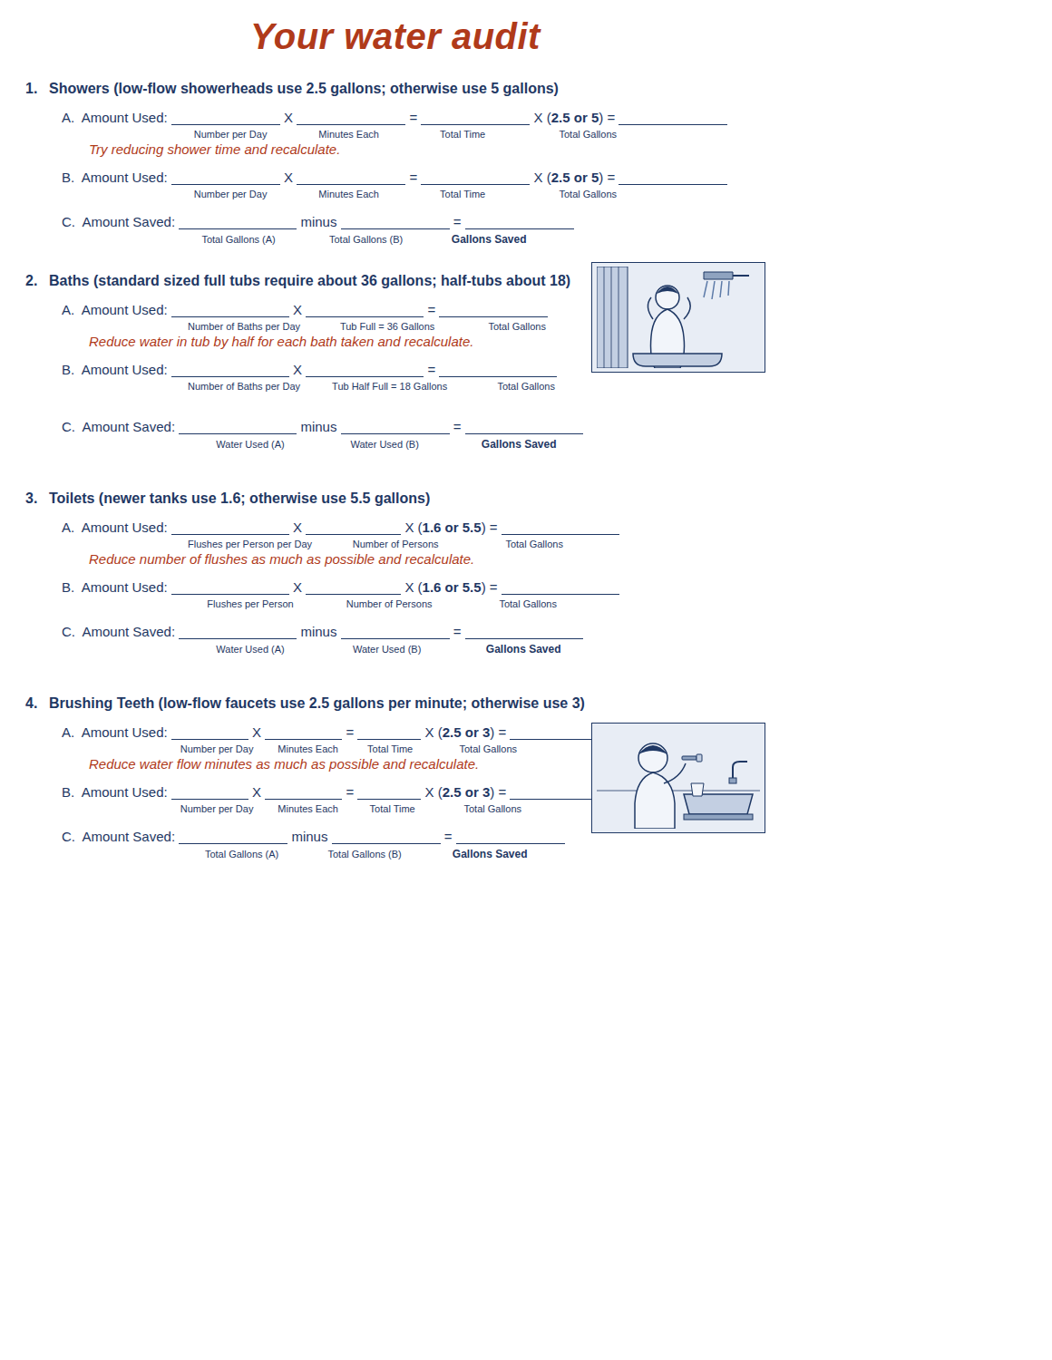Your water audit
1. Showers (low-flow showerheads use 2.5 gallons; otherwise use 5 gallons)
A. Amount Used: X = X (2.5 or 5) =
Number per Day Minutes Each Total Time Total Gallons
Try reducing shower time and recalculate.
B. Amount Used: X = X (2.5 or 5) =
Number per Day Minutes Each Total Time Total Gallons
C. Amount Saved: minus =
Total Gallons (A) Total Gallons (B) Gallons Saved
2. Baths (standard sized full tubs require about 36 gallons; half-tubs about 18)
A. Amount Used: X =
Number of Baths per Day Tub Full = 36 Gallons Total Gallons
Reduce water in tub by half for each bath taken and recalculate.
B. Amount Used: X =
Number of Baths per Day Tub Half Full = 18 Gallons Total Gallons
C. Amount Saved: minus =
Water Used (A) Water Used (B) Gallons Saved
3. Toilets (newer tanks use 1.6; otherwise use 5.5 gallons)
A. Amount Used: X X (1.6 or 5.5) =
Flushes per Person per Day Number of Persons Total Gallons
Reduce number of flushes as much as possible and recalculate.
B. Amount Used: X X (1.6 or 5.5) =
Flushes per Person Number of Persons Total Gallons
C. Amount Saved: minus =
Water Used (A) Water Used (B) Gallons Saved
4. Brushing Teeth (low-flow faucets use 2.5 gallons per minute; otherwise use 3)
A. Amount Used: X = X (2.5 or 3) =
Number per Day Minutes Each Total Time Total Gallons
Reduce water flow minutes as much as possible and recalculate.
B. Amount Used: X = X (2.5 or 3) =
Number per Day Minutes Each Total Time Total Gallons
C. Amount Saved: minus =
Total Gallons (A) Total Gallons (B) Gallons Saved